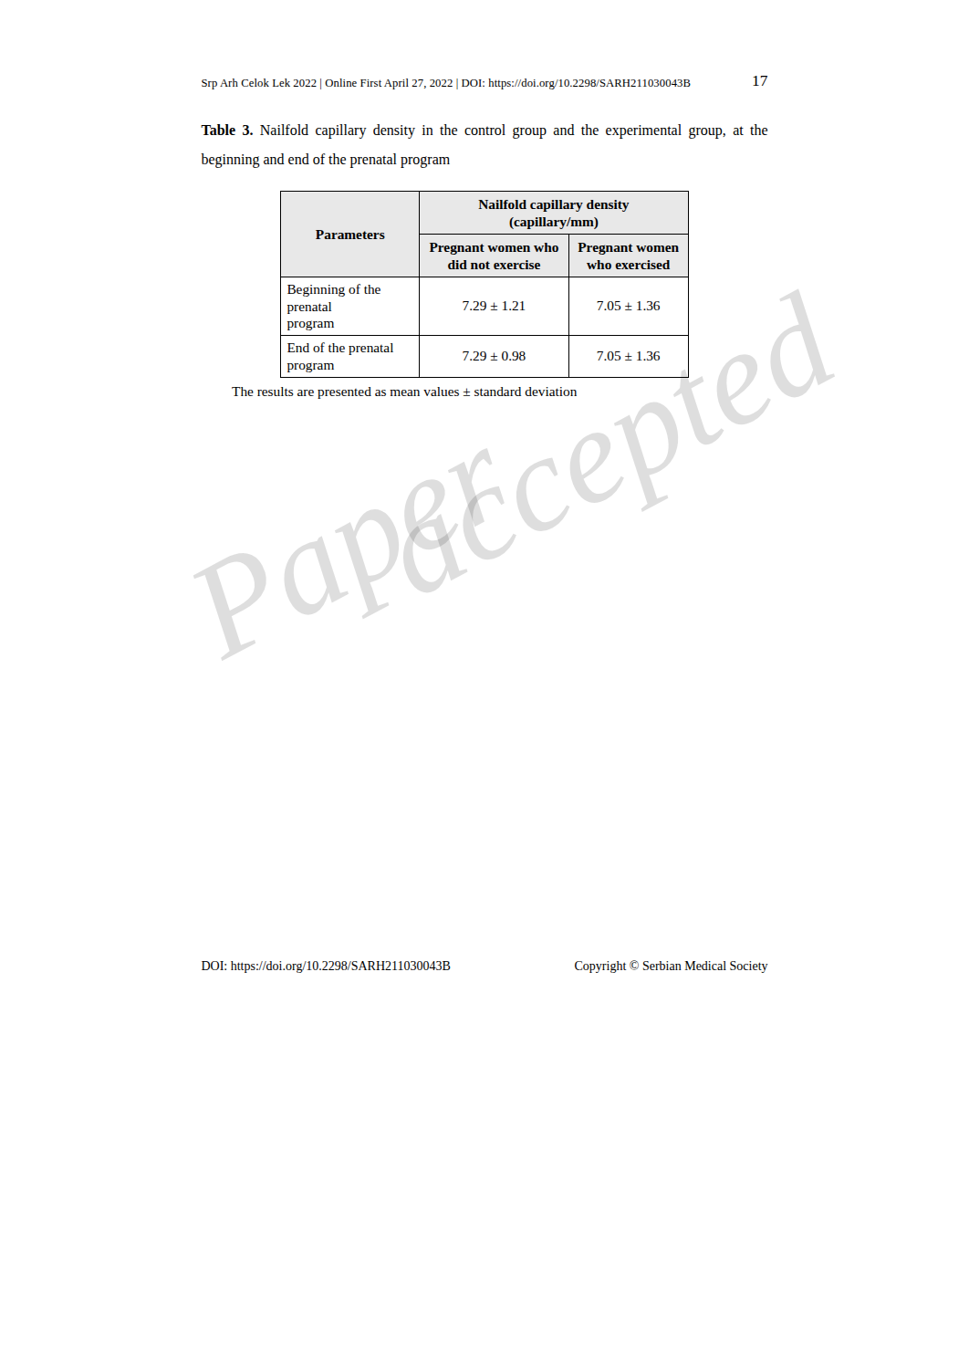Paper accepted
17 Srp Arh Celok Lek 2022 | Online First April 27, 2022 | DOI: https://doi.org/10.2298/SARH211030043B
Table 3. Nailfold capillary density in the control group and the experimental group, at the beginning and end of the prenatal program
| Parameters | Nailfold capillary density (capillary/mm) |
| --- | --- |
| Pregnant women who did not exercise | Pregnant women who exercised |
| Beginning of the prenatal program | 7.29 ± 1.21 | 7.05 ± 1.36 |
| End of the prenatal program | 7.29 ± 0.98 | 7.05 ± 1.36 |
The results are presented as mean values ± standard deviation
DOI: https://doi.org/10.2298/SARH211030043B Copyright © Serbian Medical Society